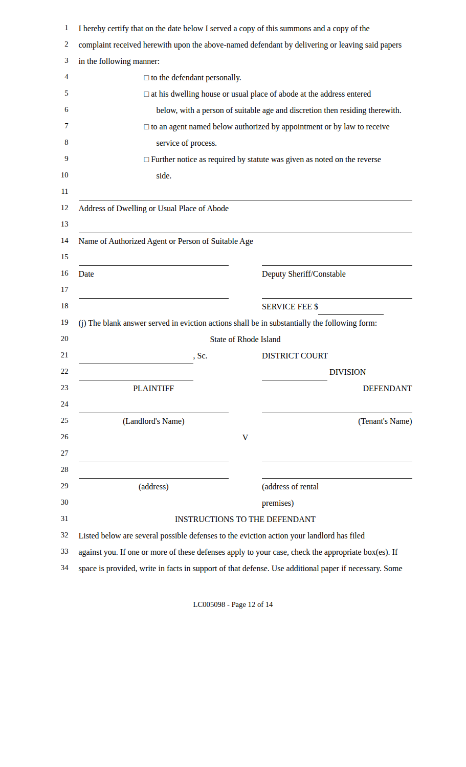I hereby certify that on the date below I served a copy of this summons and a copy of the
complaint received herewith upon the above-named defendant by delivering or leaving said papers
in the following manner:
□ to the defendant personally.
□ at his dwelling house or usual place of abode at the address entered
below, with a person of suitable age and discretion then residing therewith.
□ to an agent named below authorized by appointment or by law to receive
service of process.
□ Further notice as required by statute was given as noted on the reverse
side.
Address of Dwelling or Usual Place of Abode
Name of Authorized Agent or Person of Suitable Age
Date
Deputy Sheriff/Constable
SERVICE FEE $
(j) The blank answer served in eviction actions shall be in substantially the following form:
State of Rhode Island
, Sc.
DISTRICT COURT
DIVISION
PLAINTIFF
DEFENDANT
(Landlord's Name)
(Tenant's Name)
V
(address)
(address of rental
premises)
INSTRUCTIONS TO THE DEFENDANT
Listed below are several possible defenses to the eviction action your landlord has filed
against you. If one or more of these defenses apply to your case, check the appropriate box(es). If
space is provided, write in facts in support of that defense. Use additional paper if necessary. Some
LC005098 - Page 12 of 14